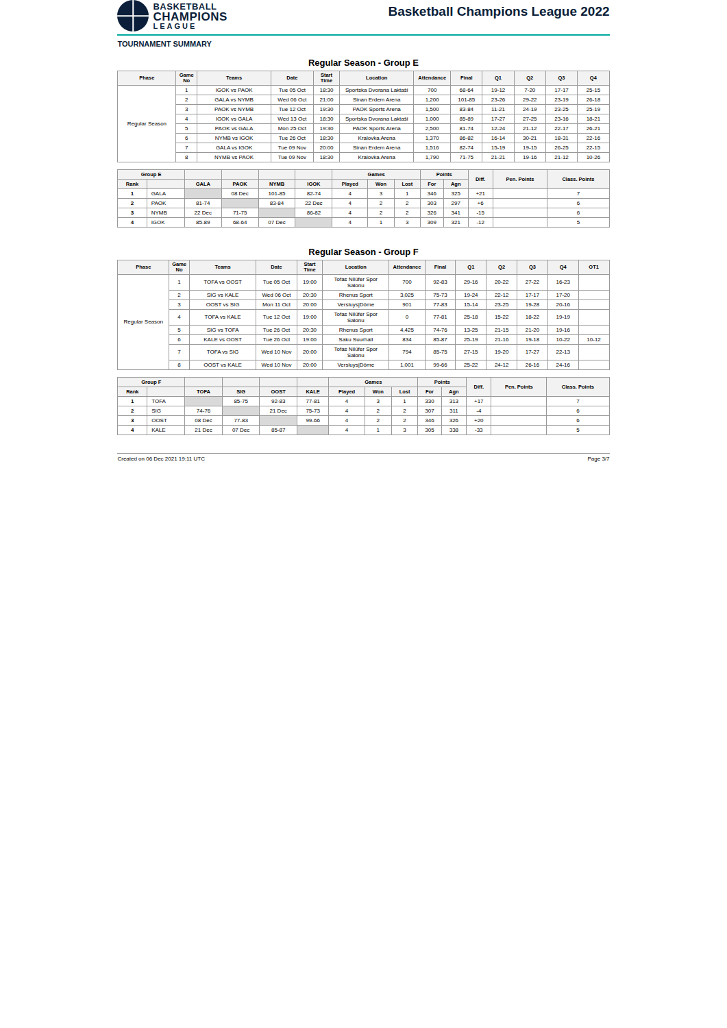BASKETBALL
CHAMPIONS
LEAGUE
Basketball Champions League 2022
TOURNAMENT SUMMARY
Regular Season - Group E
| Phase | Game No | Teams | Date | Start Time | Location | Attendance | Final | Q1 | Q2 | Q3 | Q4 |
| --- | --- | --- | --- | --- | --- | --- | --- | --- | --- | --- | --- |
| Regular Season | 1 | IGOK vs PAOK | Tue 05 Oct | 18:30 | Sportska Dvorana Laktaši | 700 | 68-64 | 19-12 | 7-20 | 17-17 | 25-15 |
| 2 | GALA vs NYMB | Wed 06 Oct | 21:00 | Sinan Erdem Arena | 1,200 | 101-85 | 23-26 | 29-22 | 23-19 | 26-18 |
| 3 | PAOK vs NYMB | Tue 12 Oct | 19:30 | PAOK Sports Arena | 1,500 | 83-84 | 11-21 | 24-19 | 23-25 | 25-19 |
| 4 | IGOK vs GALA | Wed 13 Oct | 18:30 | Sportska Dvorana Laktaši | 1,000 | 85-89 | 17-27 | 27-25 | 23-16 | 18-21 |
| 5 | PAOK vs GALA | Mon 25 Oct | 19:30 | PAOK Sports Arena | 2,500 | 81-74 | 12-24 | 21-12 | 22-17 | 26-21 |
| 6 | NYMB vs IGOK | Tue 26 Oct | 18:30 | Kralovka Arena | 1,370 | 86-82 | 16-14 | 30-21 | 18-31 | 22-16 |
| 7 | GALA vs IGOK | Tue 09 Nov | 20:00 | Sinan Erdem Arena | 1,516 | 82-74 | 15-19 | 19-15 | 26-25 | 22-15 |
| 8 | NYMB vs PAOK | Tue 09 Nov | 18:30 | Kralovka Arena | 1,790 | 71-75 | 21-21 | 19-16 | 21-12 | 10-26 |
| Group E | | | | | Games | Points | Diff. | Pen. Points | Class. Points |
| --- | --- | --- | --- | --- | --- | --- | --- | --- | --- |
| Rank | | GALA | PAOK | NYMB | IGOK | Played | Won | Lost | For | Agn |
| 1 | GALA | | 08 Dec | 101-85 | 82-74 | 4 | 3 | 1 | 346 | 325 | +21 | | 7 |
| 2 | PAOK | 81-74 | | 83-84 | 22 Dec | 4 | 2 | 2 | 303 | 297 | +6 | | 6 |
| 3 | NYMB | 22 Dec | 71-75 | | 86-82 | 4 | 2 | 2 | 326 | 341 | -15 | | 6 |
| 4 | IGOK | 85-89 | 68-64 | 07 Dec | | 4 | 1 | 3 | 309 | 321 | -12 | | 5 |
Regular Season - Group F
| Phase | Game No | Teams | Date | Start Time | Location | Attendance | Final | Q1 | Q2 | Q3 | Q4 | OT1 |
| --- | --- | --- | --- | --- | --- | --- | --- | --- | --- | --- | --- | --- |
| Regular Season | 1 | TOFA vs OOST | Tue 05 Oct | 19:00 | Tofas Nilüfer Spor Salonu | 700 | 92-83 | 29-16 | 20-22 | 27-22 | 16-23 | |
| 2 | SIG vs KALE | Wed 06 Oct | 20:30 | Rhenus Sport | 3,025 | 75-73 | 19-24 | 22-12 | 17-17 | 17-20 | |
| 3 | OOST vs SIG | Mon 11 Oct | 20:00 | Versluys/Dôme | 901 | 77-83 | 15-14 | 23-25 | 19-28 | 20-16 | |
| 4 | TOFA vs KALE | Tue 12 Oct | 19:00 | Tofas Nilüfer Spor Salonu | 0 | 77-81 | 25-18 | 15-22 | 18-22 | 19-19 | |
| 5 | SIG vs TOFA | Tue 26 Oct | 20:30 | Rhenus Sport | 4,425 | 74-76 | 13-25 | 21-15 | 21-20 | 19-16 | |
| 6 | KALE vs OOST | Tue 26 Oct | 19:00 | Saku Suurhall | 834 | 85-87 | 25-19 | 21-16 | 19-18 | 10-22 | 10-12 |
| 7 | TOFA vs SIG | Wed 10 Nov | 20:00 | Tofas Nilüfer Spor Salonu | 794 | 85-75 | 27-15 | 19-20 | 17-27 | 22-13 | |
| 8 | OOST vs KALE | Wed 10 Nov | 20:00 | Versluys/Dôme | 1,001 | 99-66 | 25-22 | 24-12 | 26-16 | 24-16 | |
| Group F | | | | | Games | Points | Diff. | Pen. Points | Class. Points |
| --- | --- | --- | --- | --- | --- | --- | --- | --- | --- |
| Rank | | TOFA | SIG | OOST | KALE | Played | Won | Lost | For | Agn |
| 1 | TOFA | | 85-75 | 92-83 | 77-81 | 4 | 3 | 1 | 330 | 313 | +17 | | 7 |
| 2 | SIG | 74-76 | | 21 Dec | 75-73 | 4 | 2 | 2 | 307 | 311 | -4 | | 6 |
| 3 | OOST | 08 Dec | 77-83 | | 99-66 | 4 | 2 | 2 | 346 | 326 | +20 | | 6 |
| 4 | KALE | 21 Dec | 07 Dec | 85-87 | | 4 | 1 | 3 | 305 | 338 | -33 | | 5 |
Created on 06 Dec 2021 19:11 UTC
Page 3/7